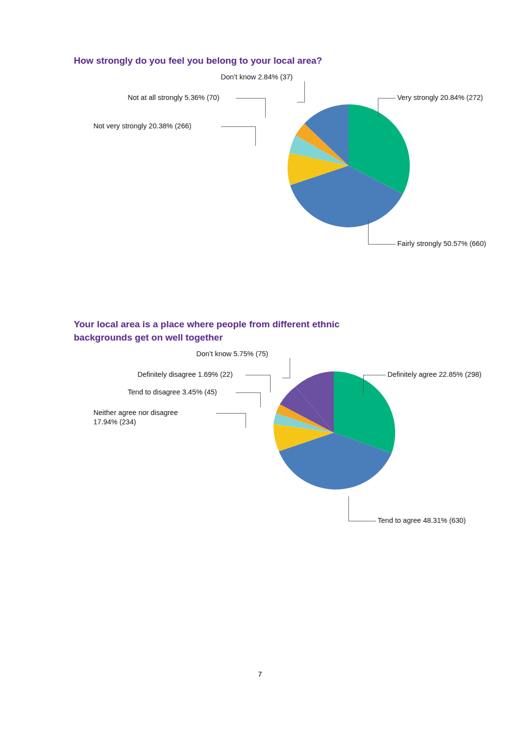How strongly do you feel you belong to your local area?
Don’t know 2.84% (37)
Not at all strongly 5.36% (70)
Not very strongly 20.38% (266)
Very strongly 20.84% (272)
Fairly strongly 50.57% (660)
Your local area is a place where people from different ethnic
backgrounds get on well together
Don’t know 5.75% (75)
Definitely disagree 1.69% (22)
Tend to disagree 3.45% (45)
Neither agree nor disagree
17.94% (234)
Definitely agree 22.85% (298)
Tend to agree 48.31% (630)
7